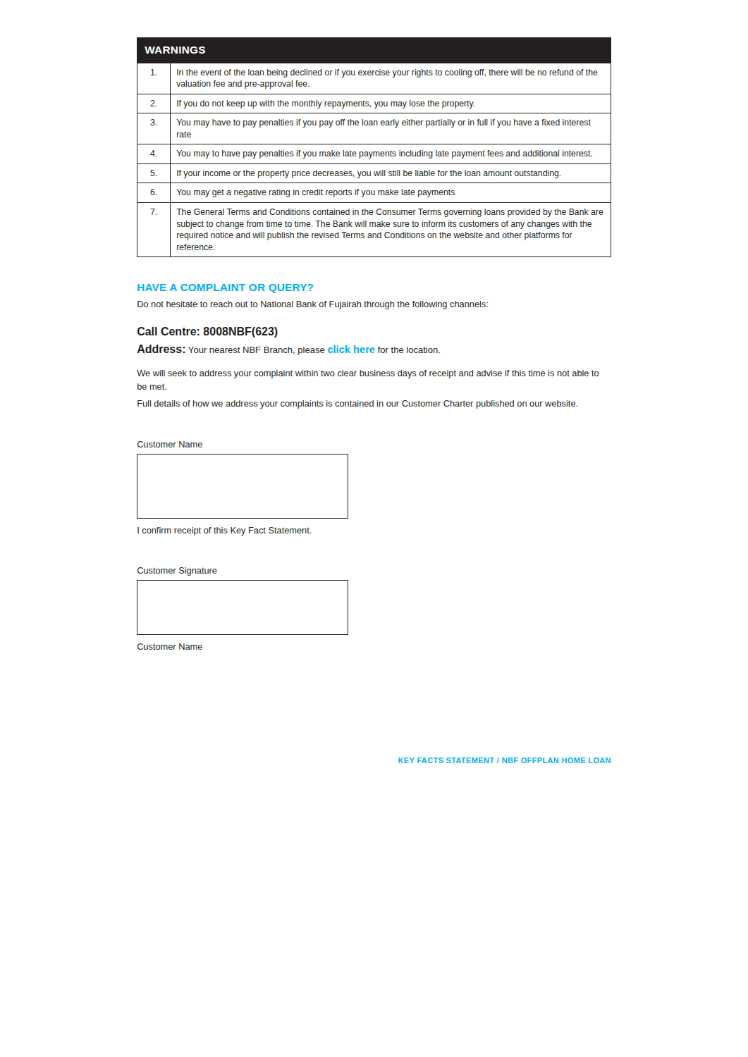| WARNINGS |
| --- |
| 1. | In the event of the loan being declined or if you exercise your rights to cooling off, there will be no refund of the valuation fee and pre-approval fee. |
| 2. | If you do not keep up with the monthly repayments, you may lose the property. |
| 3. | You may have to pay penalties if you pay off the loan early either partially or in full if you have a fixed interest rate |
| 4. | You may to have pay penalties if you make late payments including late payment fees and additional interest. |
| 5. | If your income or the property price decreases, you will still be liable for the loan amount outstanding. |
| 6. | You may get a negative rating in credit reports if you make late payments |
| 7. | The General Terms and Conditions contained in the Consumer Terms governing loans provided by the Bank are subject to change from time to time. The Bank will make sure to inform its customers of any changes with the required notice and will publish the revised Terms and Conditions on the website and other platforms for reference. |
HAVE A COMPLAINT OR QUERY?
Do not hesitate to reach out to National Bank of Fujairah through the following channels:
Call Centre: 8008NBF(623)
Address: Your nearest NBF Branch, please click here for the location.
We will seek to address your complaint within two clear business days of receipt and advise if this time is not able to be met.
Full details of how we address your complaints is contained in our Customer Charter published on our website.
Customer Name
I confirm receipt of this Key Fact Statement.
Customer Signature
Customer Name
KEY FACTS STATEMENT / NBF OFFPLAN HOME LOAN